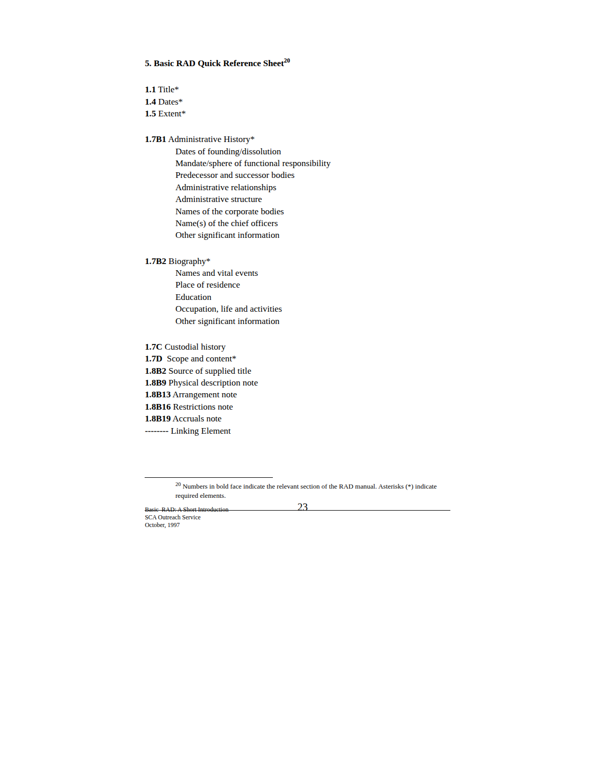5. Basic RAD Quick Reference Sheet20
1.1 Title*
1.4 Dates*
1.5 Extent*
1.7B1 Administrative History*
Dates of founding/dissolution
Mandate/sphere of functional responsibility
Predecessor and successor bodies
Administrative relationships
Administrative structure
Names of the corporate bodies
Name(s) of the chief officers
Other significant information
1.7B2 Biography*
Names and vital events
Place of residence
Education
Occupation, life and activities
Other significant information
1.7C Custodial history
1.7D Scope and content*
1.8B2 Source of supplied title
1.8B9 Physical description note
1.8B13 Arrangement note
1.8B16 Restrictions note
1.8B19 Accruals note
-------- Linking Element
20 Numbers in bold face indicate the relevant section of the RAD manual. Asterisks (*) indicate required elements.
Basic RAD: A Short Introduction
SCA Outreach Service
October, 1997
23